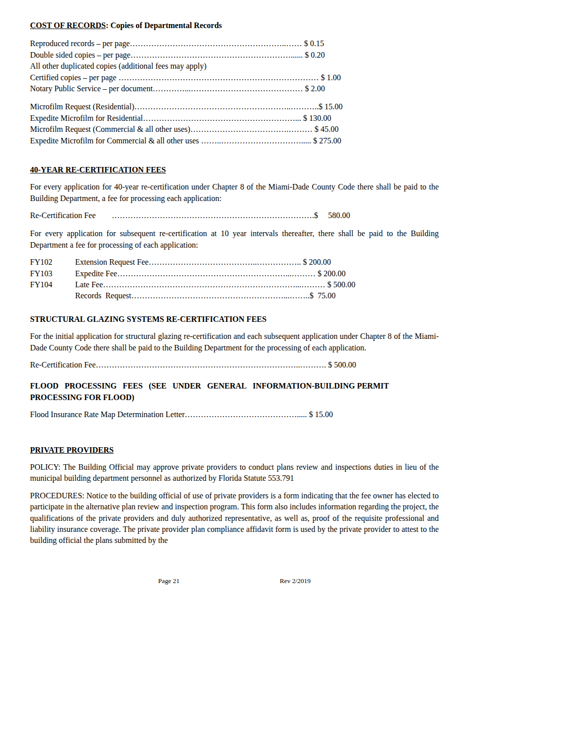COST OF RECORDS: Copies of Departmental Records
Reproduced records – per page…………………………………………………..…… $ 0.15
Double sided copies – per page……………………………………………………...... $ 0.20
All other duplicated copies (additional fees may apply)
Certified copies – per page ………………………………………………………………… $ 1.00
Notary Public Service – per document…………...…………………………………… $ 2.00
Microfilm Request (Residential)…………………………………………………..………..$ 15.00
Expedite Microfilm for Residential…………………………………………………... $ 130.00
Microfilm Request (Commercial & all other uses)……………………………….……… $ 45.00
Expedite Microfilm for Commercial & all other uses ……..…………………………..... $ 275.00
40-YEAR RE-CERTIFICATION FEES
For every application for 40-year re-certification under Chapter 8 of the Miami-Dade County Code there shall be paid to the Building Department, a fee for processing each application:
Re-Certification Fee ………………………………………………………………….$ 580.00
For every application for subsequent re-certification at 10 year intervals thereafter, there shall be paid to the Building Department a fee for processing of each application:
| FY102 | Extension Request Fee…………………………………..…………….. $ 200.00 |
| FY103 | Expedite Fee………………………………………………………...……… $ 200.00 |
| FY104 | Late Fee………………………………………………………………...……… $ 500.00 |
| | Records Request…………………………………………………...……..$ 75.00 |
STRUCTURAL GLAZING SYSTEMS RE-CERTIFICATION FEES
For the initial application for structural glazing re-certification and each subsequent application under Chapter 8 of the Miami-Dade County Code there shall be paid to the Building Department for the processing of each application.
Re-Certification Fee…………………………………………………………………..………. $ 500.00
FLOOD PROCESSING FEES (SEE UNDER GENERAL INFORMATION-BUILDING PERMIT PROCESSING FOR FLOOD)
Flood Insurance Rate Map Determination Letter……………………………………..... $ 15.00
PRIVATE PROVIDERS
POLICY: The Building Official may approve private providers to conduct plans review and inspections duties in lieu of the municipal building department personnel as authorized by Florida Statute 553.791
PROCEDURES: Notice to the building official of use of private providers is a form indicating that the fee owner has elected to participate in the alternative plan review and inspection program. This form also includes information regarding the project, the qualifications of the private providers and duly authorized representative, as well as, proof of the requisite professional and liability insurance coverage. The private provider plan compliance affidavit form is used by the private provider to attest to the building official the plans submitted by the
Page 21 Rev 2/2019